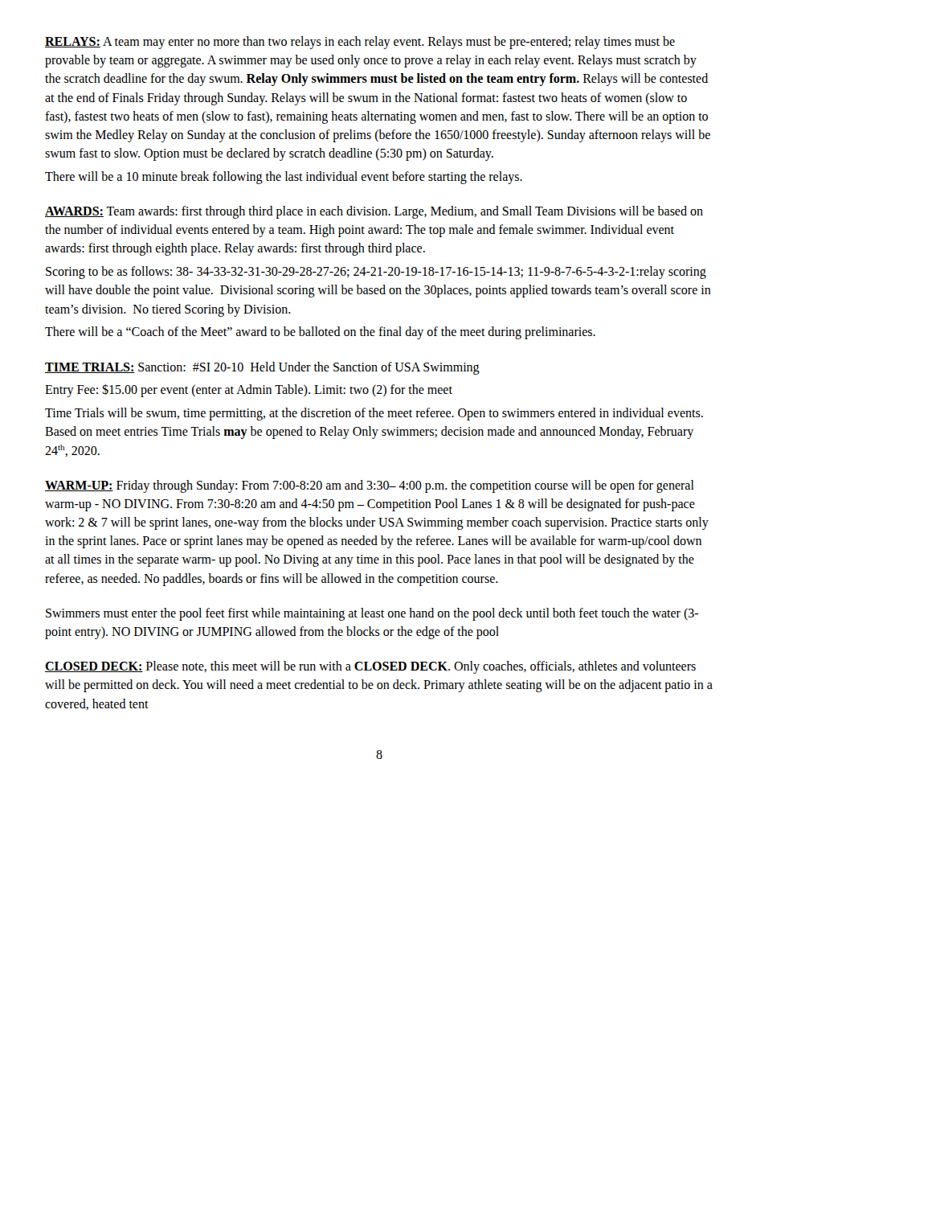RELAYS: A team may enter no more than two relays in each relay event. Relays must be pre-entered; relay times must be provable by team or aggregate. A swimmer may be used only once to prove a relay in each relay event. Relays must scratch by the scratch deadline for the day swum. Relay Only swimmers must be listed on the team entry form. Relays will be contested at the end of Finals Friday through Sunday. Relays will be swum in the National format: fastest two heats of women (slow to fast), fastest two heats of men (slow to fast), remaining heats alternating women and men, fast to slow. There will be an option to swim the Medley Relay on Sunday at the conclusion of prelims (before the 1650/1000 freestyle). Sunday afternoon relays will be swum fast to slow. Option must be declared by scratch deadline (5:30 pm) on Saturday.
There will be a 10 minute break following the last individual event before starting the relays.
AWARDS: Team awards: first through third place in each division. Large, Medium, and Small Team Divisions will be based on the number of individual events entered by a team. High point award: The top male and female swimmer. Individual event awards: first through eighth place. Relay awards: first through third place.
Scoring to be as follows: 38- 34-33-32-31-30-29-28-27-26; 24-21-20-19-18-17-16-15-14-13; 11-9-8-7-6-5-4-3-2-1:relay scoring will have double the point value. Divisional scoring will be based on the 30places, points applied towards team’s overall score in team’s division. No tiered Scoring by Division.
There will be a “Coach of the Meet” award to be balloted on the final day of the meet during preliminaries.
TIME TRIALS: Sanction: #SI 20-10 Held Under the Sanction of USA Swimming
Entry Fee: $15.00 per event (enter at Admin Table). Limit: two (2) for the meet
Time Trials will be swum, time permitting, at the discretion of the meet referee. Open to swimmers entered in individual events. Based on meet entries Time Trials may be opened to Relay Only swimmers; decision made and announced Monday, February 24th, 2020.
WARM-UP: Friday through Sunday: From 7:00-8:20 am and 3:30– 4:00 p.m. the competition course will be open for general warm-up - NO DIVING. From 7:30-8:20 am and 4-4:50 pm – Competition Pool Lanes 1 & 8 will be designated for push-pace work: 2 & 7 will be sprint lanes, one-way from the blocks under USA Swimming member coach supervision. Practice starts only in the sprint lanes. Pace or sprint lanes may be opened as needed by the referee. Lanes will be available for warm-up/cool down at all times in the separate warm- up pool. No Diving at any time in this pool. Pace lanes in that pool will be designated by the referee, as needed. No paddles, boards or fins will be allowed in the competition course.
Swimmers must enter the pool feet first while maintaining at least one hand on the pool deck until both feet touch the water (3-point entry). NO DIVING or JUMPING allowed from the blocks or the edge of the pool
CLOSED DECK: Please note, this meet will be run with a CLOSED DECK. Only coaches, officials, athletes and volunteers will be permitted on deck. You will need a meet credential to be on deck. Primary athlete seating will be on the adjacent patio in a covered, heated tent
8